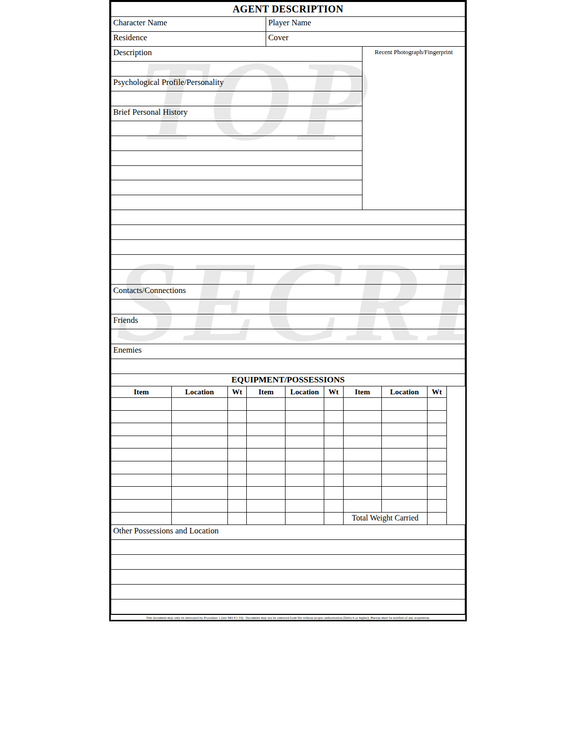TOP SECRET
| AGENT DESCRIPTION |
| Character Name | Player Name |
| Residence | Cover |
| Description | Recent Photograph/Fingerprint |
| Psychological Profile/Personality |
| Brief Personal History |
| Contacts/Connections |
| Friends |
| Enemies |
| EQUIPMENT/POSSESSIONS |
| Item | Location | Wt | Item | Location | Wt | Item | Location | Wt |
| | | | | | | Total Weight Carried | |
| Other Possessions and Location |
This document may only be destroyed by Procedure 1 (see MO E1.33). Document may not be removed from file without proper authorization (Delta 6 or higher); Bureau must be notified of any acquisition.